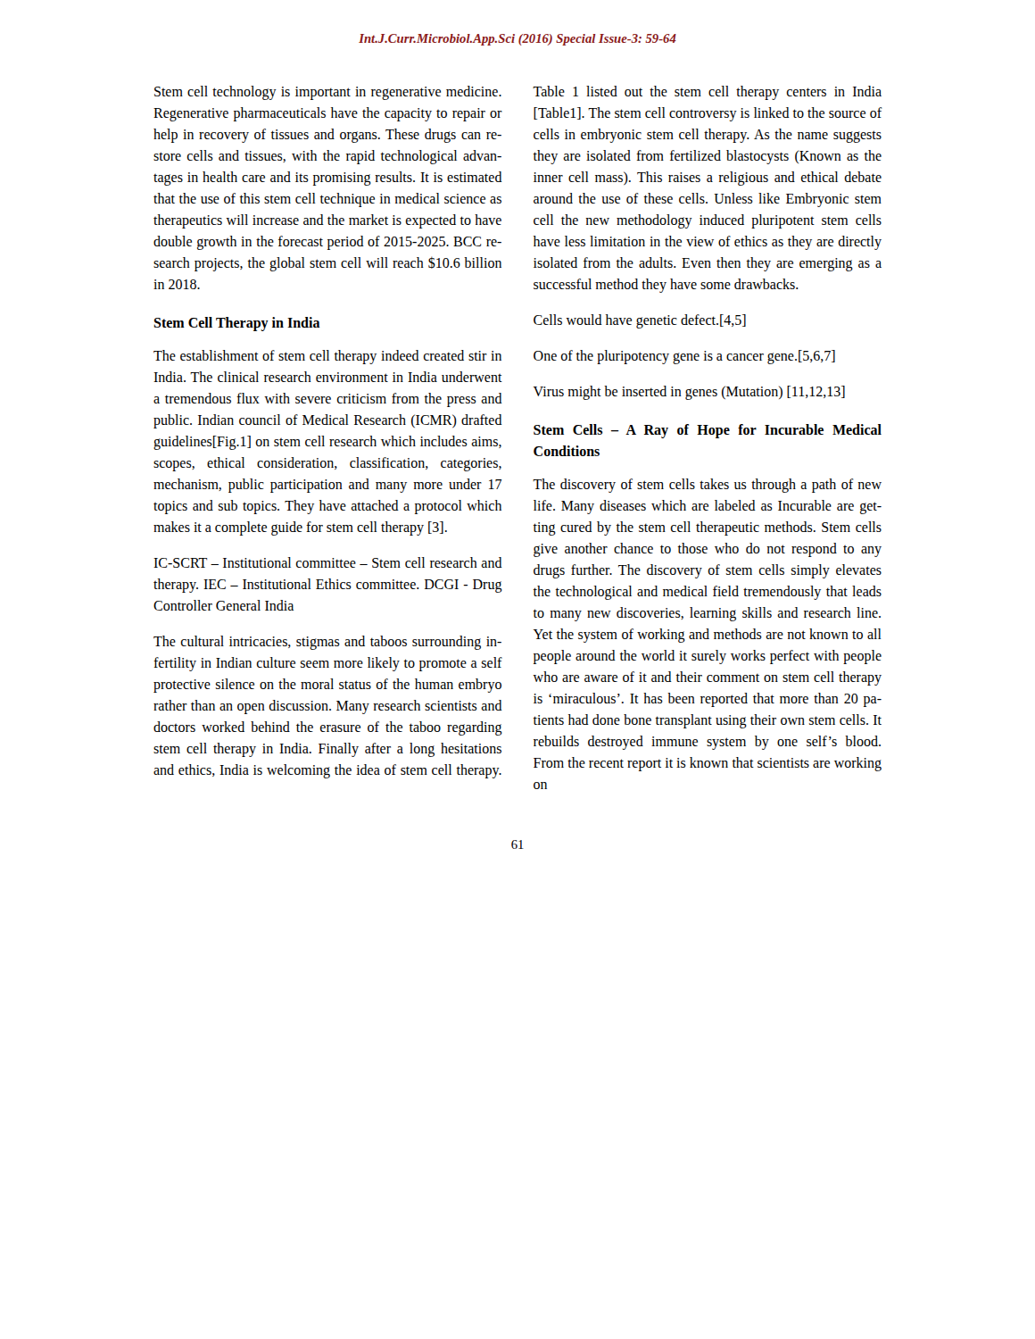Int.J.Curr.Microbiol.App.Sci (2016) Special Issue-3: 59-64
Stem cell technology is important in regenerative medicine. Regenerative pharmaceuticals have the capacity to repair or help in recovery of tissues and organs. These drugs can restore cells and tissues, with the rapid technological advantages in health care and its promising results. It is estimated that the use of this stem cell technique in medical science as therapeutics will increase and the market is expected to have double growth in the forecast period of 2015-2025. BCC research projects, the global stem cell will reach $10.6 billion in 2018.
Stem Cell Therapy in India
The establishment of stem cell therapy indeed created stir in India. The clinical research environment in India underwent a tremendous flux with severe criticism from the press and public. Indian council of Medical Research (ICMR) drafted guidelines[Fig.1] on stem cell research which includes aims, scopes, ethical consideration, classification, categories, mechanism, public participation and many more under 17 topics and sub topics. They have attached a protocol which makes it a complete guide for stem cell therapy [3].
IC-SCRT – Institutional committee – Stem cell research and therapy. IEC – Institutional Ethics committee. DCGI - Drug Controller General India
The cultural intricacies, stigmas and taboos surrounding infertility in Indian culture seem more likely to promote a self protective silence on the moral status of the human embryo rather than an open discussion. Many research scientists and doctors worked behind the erasure of the taboo regarding stem cell therapy in India. Finally after a long hesitations and ethics, India is welcoming the idea of stem cell therapy. Table 1 listed out the stem cell therapy centers in India [Table1]. The stem cell controversy is linked to the source of cells in embryonic stem cell therapy. As the name suggests they are isolated from fertilized blastocysts (Known as the inner cell mass). This raises a religious and ethical debate around the use of these cells. Unless like Embryonic stem cell the new methodology induced pluripotent stem cells have less limitation in the view of ethics as they are directly isolated from the adults. Even then they are emerging as a successful method they have some drawbacks.
Cells would have genetic defect.[4,5]
One of the pluripotency gene is a cancer gene.[5,6,7]
Virus might be inserted in genes (Mutation) [11,12,13]
Stem Cells – A Ray of Hope for Incurable Medical Conditions
The discovery of stem cells takes us through a path of new life. Many diseases which are labeled as Incurable are getting cured by the stem cell therapeutic methods. Stem cells give another chance to those who do not respond to any drugs further. The discovery of stem cells simply elevates the technological and medical field tremendously that leads to many new discoveries, learning skills and research line. Yet the system of working and methods are not known to all people around the world it surely works perfect with people who are aware of it and their comment on stem cell therapy is ‘miraculous’. It has been reported that more than 20 patients had done bone transplant using their own stem cells. It rebuilds destroyed immune system by one self’s blood. From the recent report it is known that scientists are working on
61